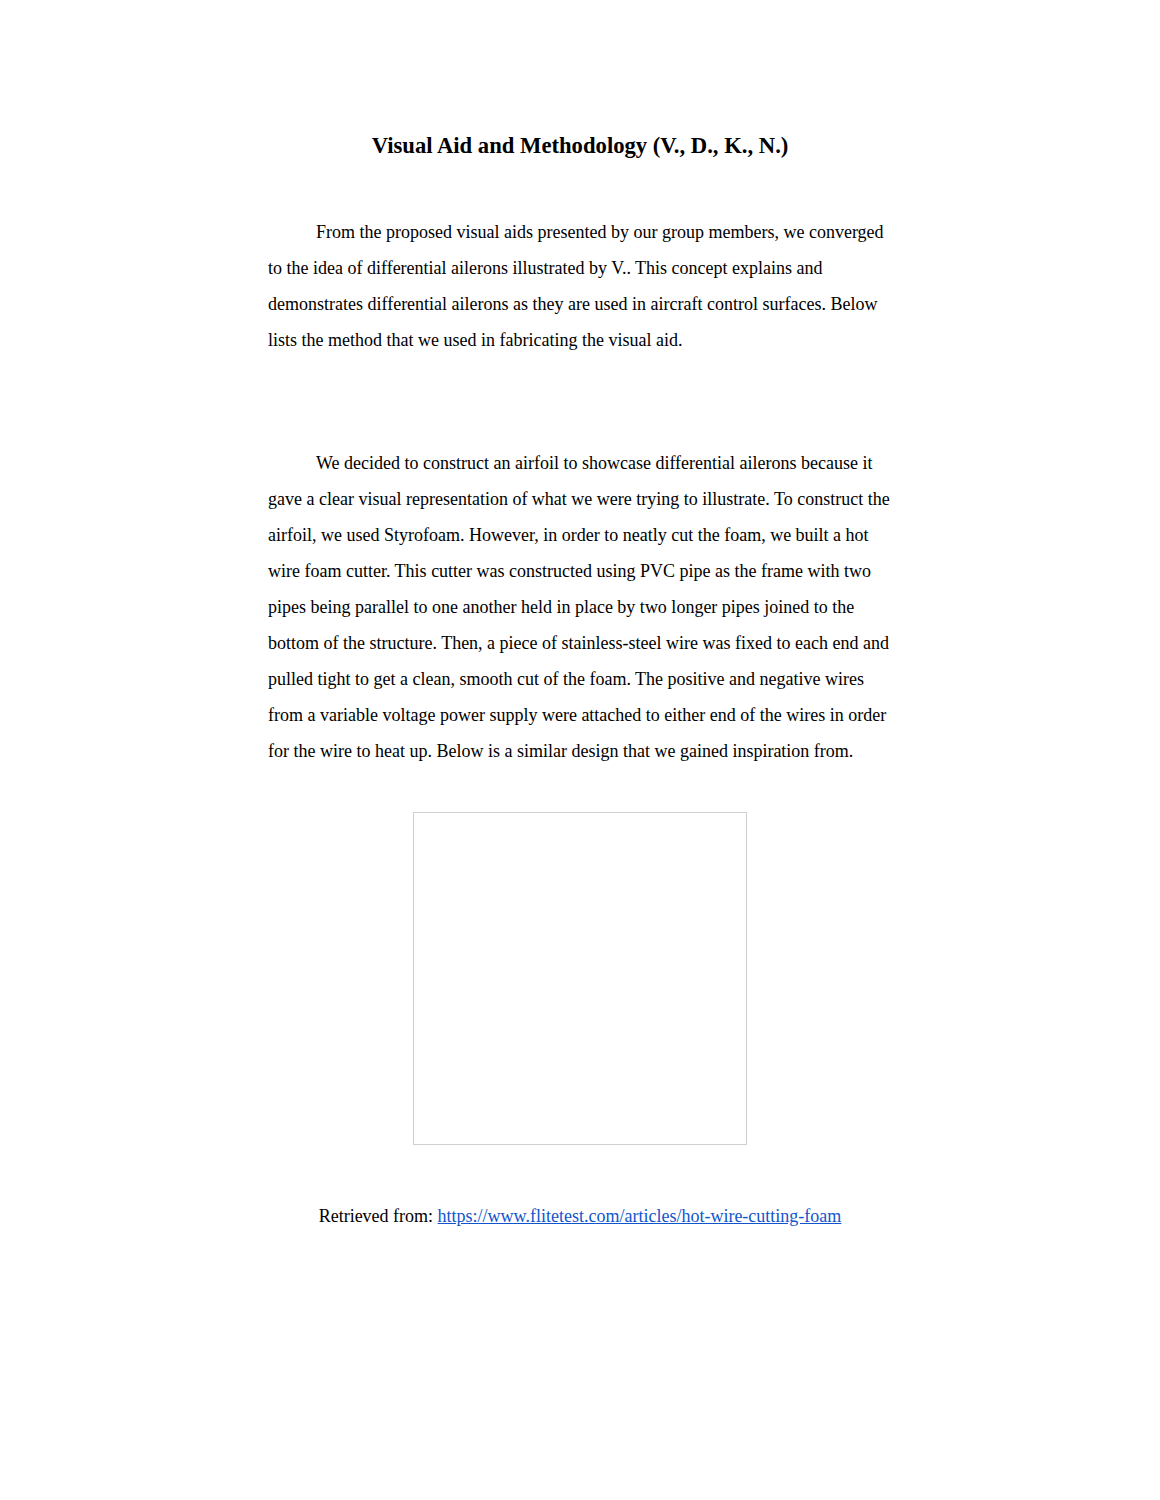Visual Aid and Methodology (V., D., K., N.)
From the proposed visual aids presented by our group members, we converged to the idea of differential ailerons illustrated by V.. This concept explains and demonstrates differential ailerons as they are used in aircraft control surfaces. Below lists the method that we used in fabricating the visual aid.
We decided to construct an airfoil to showcase differential ailerons because it gave a clear visual representation of what we were trying to illustrate. To construct the airfoil, we used Styrofoam. However, in order to neatly cut the foam, we built a hot wire foam cutter. This cutter was constructed using PVC pipe as the frame with two pipes being parallel to one another held in place by two longer pipes joined to the bottom of the structure. Then, a piece of stainless-steel wire was fixed to each end and pulled tight to get a clean, smooth cut of the foam. The positive and negative wires from a variable voltage power supply were attached to either end of the wires in order for the wire to heat up. Below is a similar design that we gained inspiration from.
Retrieved from: https://www.flitetest.com/articles/hot-wire-cutting-foam